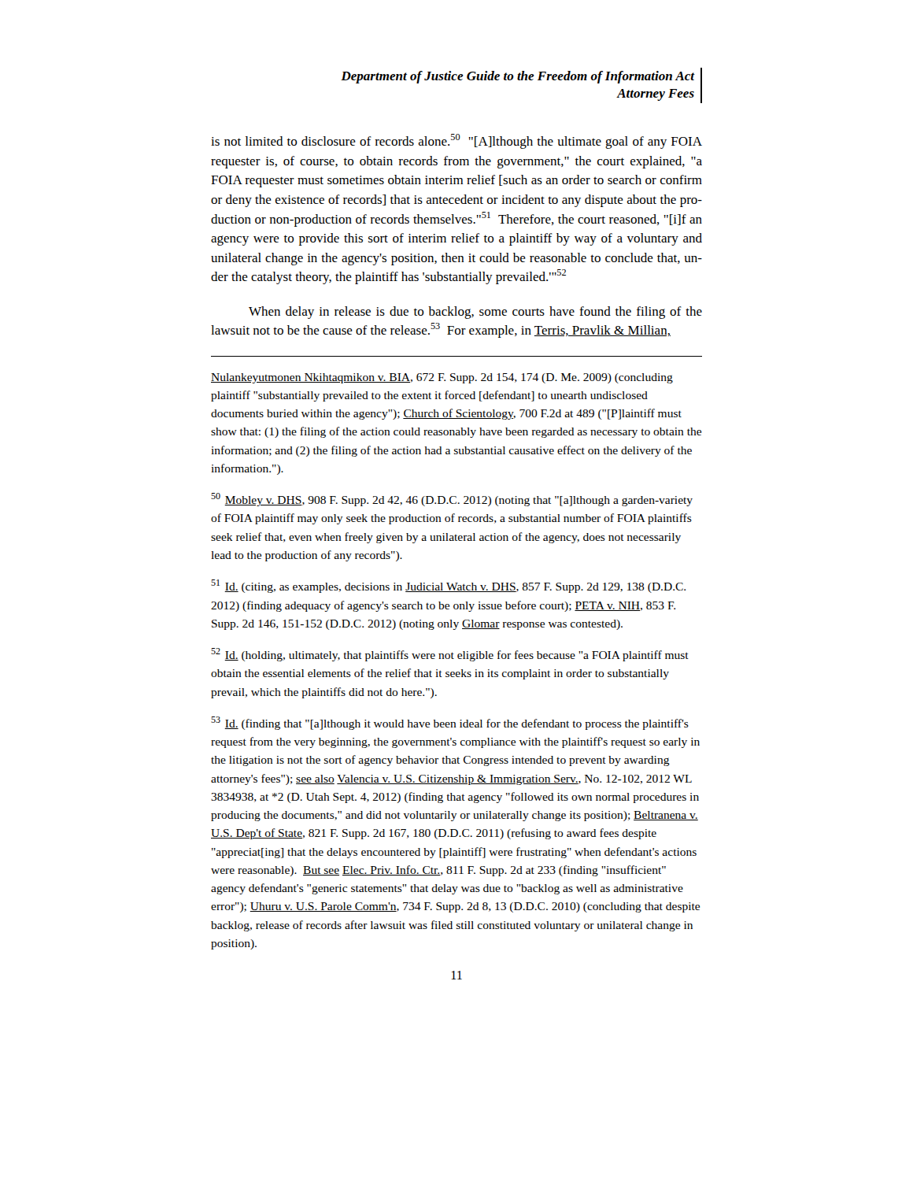Department of Justice Guide to the Freedom of Information Act Attorney Fees
is not limited to disclosure of records alone.50 "[A]lthough the ultimate goal of any FOIA requester is, of course, to obtain records from the government," the court explained, "a FOIA requester must sometimes obtain interim relief [such as an order to search or confirm or deny the existence of records] that is antecedent or incident to any dispute about the production or non-production of records themselves."51 Therefore, the court reasoned, "[i]f an agency were to provide this sort of interim relief to a plaintiff by way of a voluntary and unilateral change in the agency's position, then it could be reasonable to conclude that, under the catalyst theory, the plaintiff has 'substantially prevailed.'"52
When delay in release is due to backlog, some courts have found the filing of the lawsuit not to be the cause of the release.53 For example, in Terris, Pravlik & Millian,
Nulankeyutmonen Nkihtaqmikon v. BIA, 672 F. Supp. 2d 154, 174 (D. Me. 2009) (concluding plaintiff "substantially prevailed to the extent it forced [defendant] to unearth undisclosed documents buried within the agency"); Church of Scientology, 700 F.2d at 489 ("[P]laintiff must show that: (1) the filing of the action could reasonably have been regarded as necessary to obtain the information; and (2) the filing of the action had a substantial causative effect on the delivery of the information.").
50 Mobley v. DHS, 908 F. Supp. 2d 42, 46 (D.D.C. 2012) (noting that "[a]lthough a garden-variety of FOIA plaintiff may only seek the production of records, a substantial number of FOIA plaintiffs seek relief that, even when freely given by a unilateral action of the agency, does not necessarily lead to the production of any records").
51 Id. (citing, as examples, decisions in Judicial Watch v. DHS, 857 F. Supp. 2d 129, 138 (D.D.C. 2012) (finding adequacy of agency's search to be only issue before court); PETA v. NIH, 853 F. Supp. 2d 146, 151-152 (D.D.C. 2012) (noting only Glomar response was contested).
52 Id. (holding, ultimately, that plaintiffs were not eligible for fees because "a FOIA plaintiff must obtain the essential elements of the relief that it seeks in its complaint in order to substantially prevail, which the plaintiffs did not do here.").
53 Id. (finding that "[a]lthough it would have been ideal for the defendant to process the plaintiff's request from the very beginning, the government's compliance with the plaintiff's request so early in the litigation is not the sort of agency behavior that Congress intended to prevent by awarding attorney's fees"); see also Valencia v. U.S. Citizenship & Immigration Serv., No. 12-102, 2012 WL 3834938, at *2 (D. Utah Sept. 4, 2012) (finding that agency "followed its own normal procedures in producing the documents," and did not voluntarily or unilaterally change its position); Beltranena v. U.S. Dep't of State, 821 F. Supp. 2d 167, 180 (D.D.C. 2011) (refusing to award fees despite "appreciat[ing] that the delays encountered by [plaintiff] were frustrating" when defendant's actions were reasonable). But see Elec. Priv. Info. Ctr., 811 F. Supp. 2d at 233 (finding "insufficient" agency defendant's "generic statements" that delay was due to "backlog as well as administrative error"); Uhuru v. U.S. Parole Comm'n, 734 F. Supp. 2d 8, 13 (D.D.C. 2010) (concluding that despite backlog, release of records after lawsuit was filed still constituted voluntary or unilateral change in position).
11